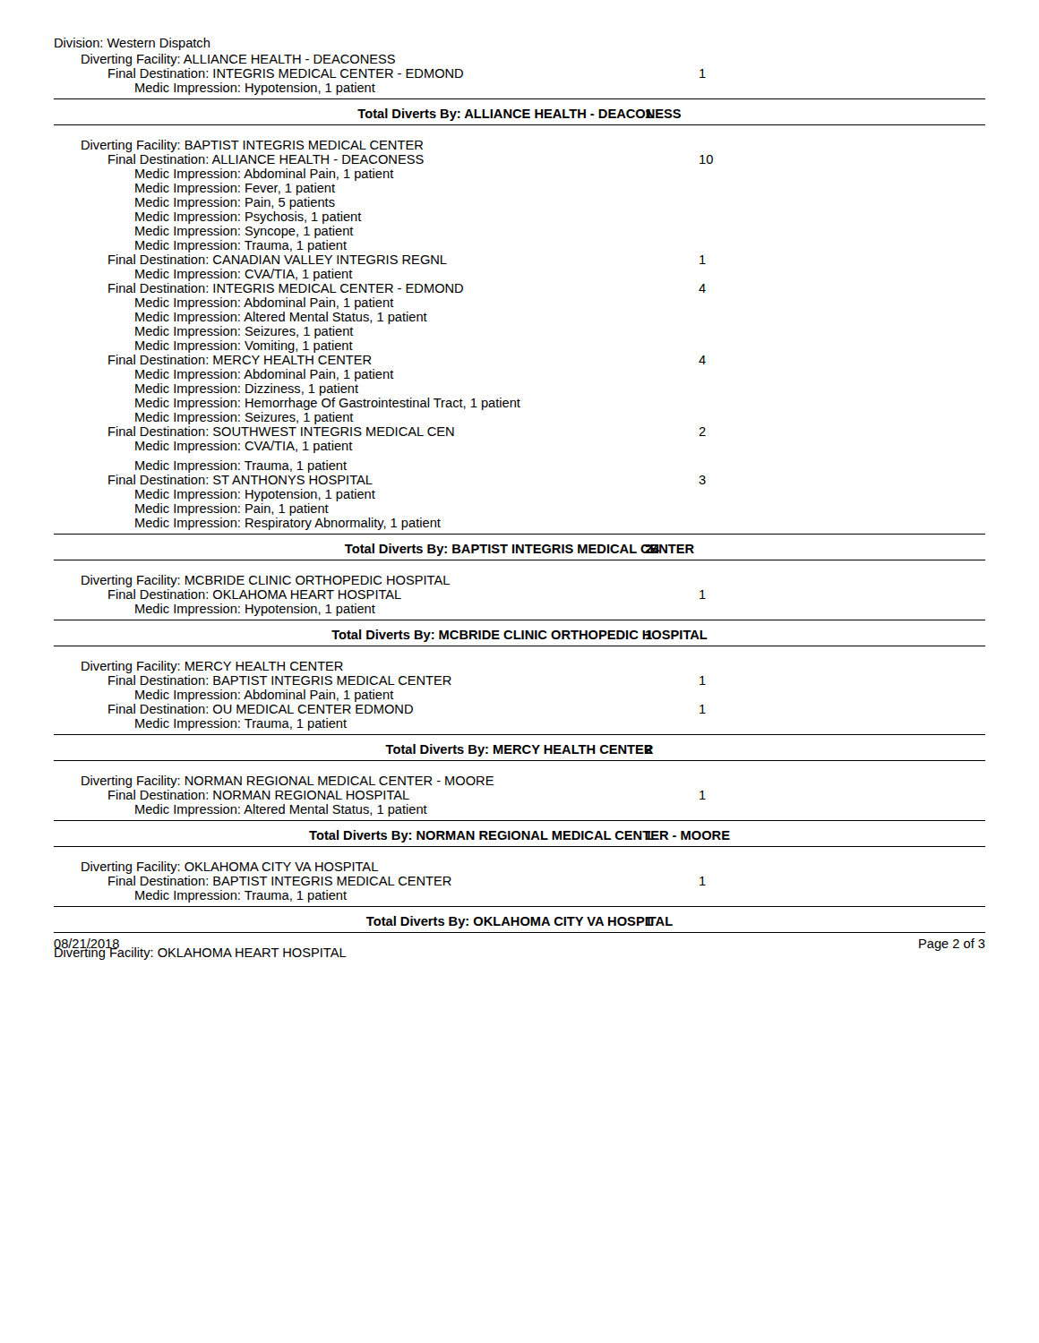Division: Western Dispatch
Diverting Facility: ALLIANCE HEALTH - DEACONESS
Final Destination: INTEGRIS MEDICAL CENTER - EDMOND1
Medic Impression: Hypotension, 1 patient
Total Diverts By: ALLIANCE HEALTH - DEACONESS1
Diverting Facility: BAPTIST INTEGRIS MEDICAL CENTER
Final Destination: ALLIANCE HEALTH - DEACONESS10
Medic Impression: Abdominal Pain, 1 patient
Medic Impression: Fever, 1 patient
Medic Impression: Pain, 5 patients
Medic Impression: Psychosis, 1 patient
Medic Impression: Syncope, 1 patient
Medic Impression: Trauma, 1 patient
Final Destination: CANADIAN VALLEY INTEGRIS REGNL1
Medic Impression: CVA/TIA, 1 patient
Final Destination: INTEGRIS MEDICAL CENTER - EDMOND4
Medic Impression: Abdominal Pain, 1 patient
Medic Impression: Altered Mental Status, 1 patient
Medic Impression: Seizures, 1 patient
Medic Impression: Vomiting, 1 patient
Final Destination: MERCY HEALTH CENTER4
Medic Impression: Abdominal Pain, 1 patient
Medic Impression: Dizziness, 1 patient
Medic Impression: Hemorrhage Of Gastrointestinal Tract, 1 patient
Medic Impression: Seizures, 1 patient
Final Destination: SOUTHWEST INTEGRIS MEDICAL CEN2
Medic Impression: CVA/TIA, 1 patient
Medic Impression: Trauma, 1 patient
Final Destination: ST ANTHONYS HOSPITAL3
Medic Impression: Hypotension, 1 patient
Medic Impression: Pain, 1 patient
Medic Impression: Respiratory Abnormality, 1 patient
Total Diverts By: BAPTIST INTEGRIS MEDICAL CENTER24
Diverting Facility: MCBRIDE CLINIC ORTHOPEDIC HOSPITAL
Final Destination: OKLAHOMA HEART HOSPITAL1
Medic Impression: Hypotension, 1 patient
Total Diverts By: MCBRIDE CLINIC ORTHOPEDIC HOSPITAL1
Diverting Facility: MERCY HEALTH CENTER
Final Destination: BAPTIST INTEGRIS MEDICAL CENTER1
Medic Impression: Abdominal Pain, 1 patient
Final Destination: OU MEDICAL CENTER EDMOND1
Medic Impression: Trauma, 1 patient
Total Diverts By: MERCY HEALTH CENTER2
Diverting Facility: NORMAN REGIONAL MEDICAL CENTER - MOORE
Final Destination: NORMAN REGIONAL HOSPITAL1
Medic Impression: Altered Mental Status, 1 patient
Total Diverts By: NORMAN REGIONAL MEDICAL CENTER - MOORE1
Diverting Facility: OKLAHOMA CITY VA HOSPITAL
Final Destination: BAPTIST INTEGRIS MEDICAL CENTER1
Medic Impression: Trauma, 1 patient
Total Diverts By: OKLAHOMA CITY VA HOSPITAL1
Diverting Facility: OKLAHOMA HEART HOSPITAL
08/21/2018 Page 2 of 3